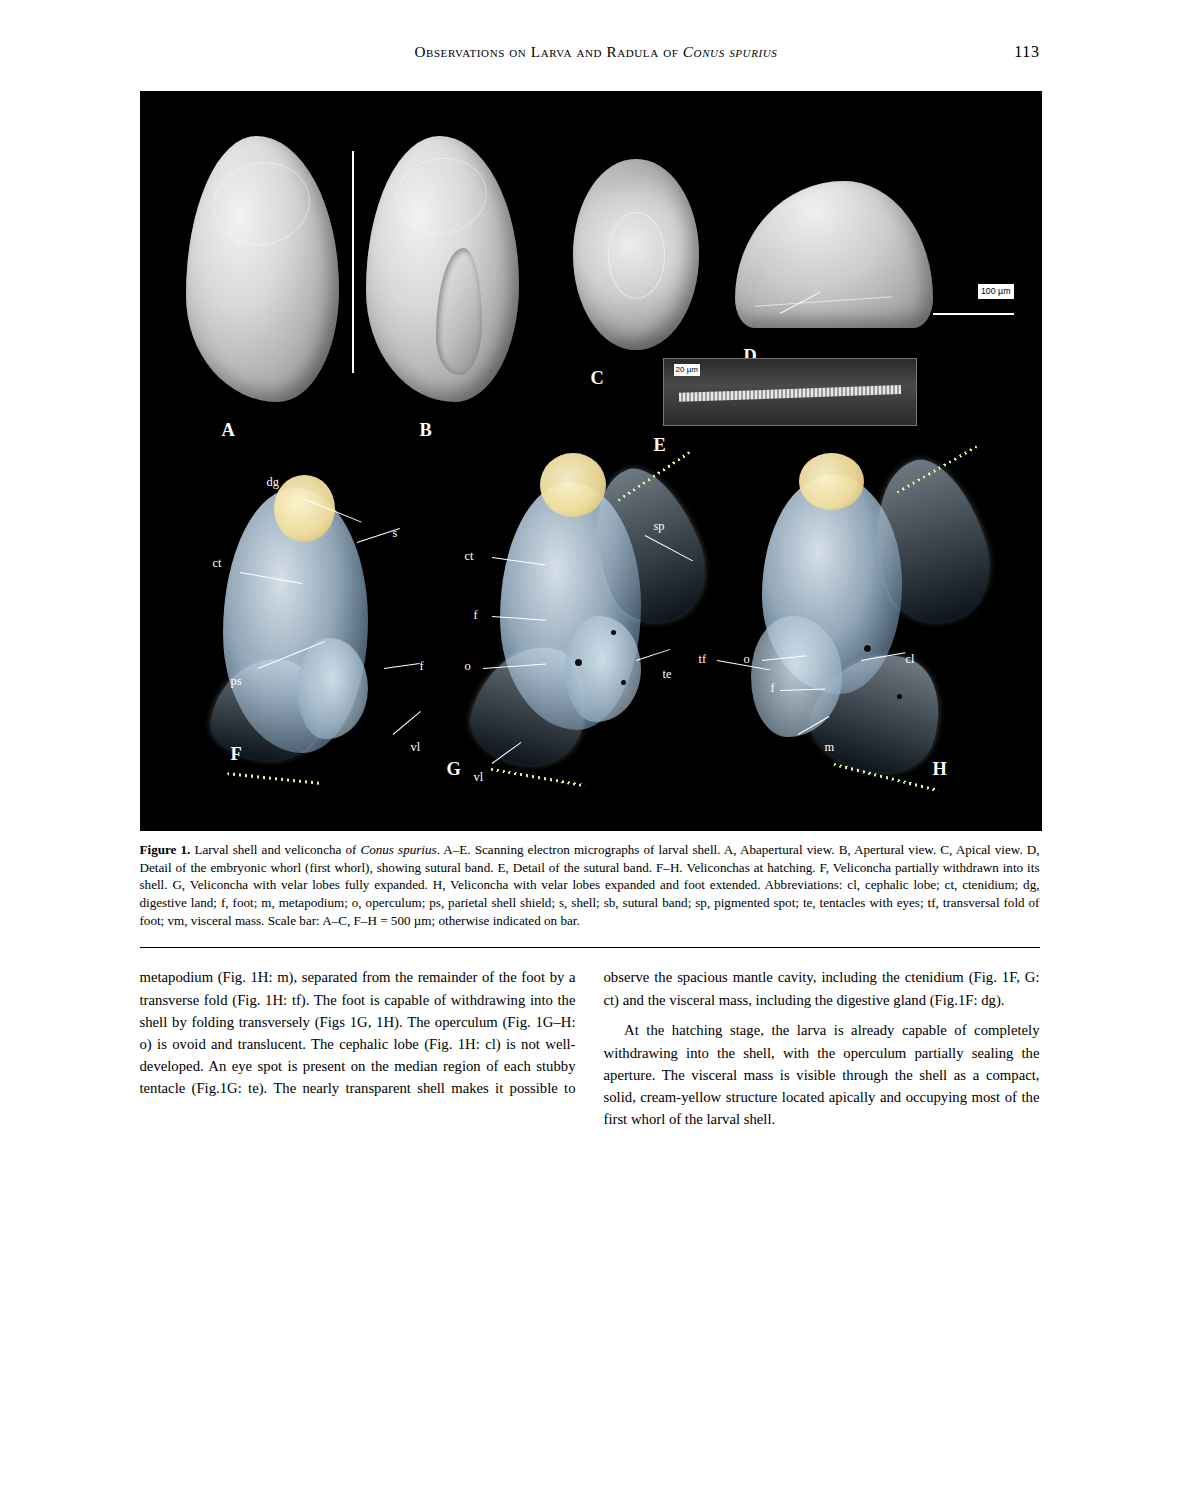Observations on Larva and Radula of Conus spurius 113
A
B
C
D
sb
100 µm
20 µm
E
dg
ct
s
ps
f
vl
F
ct
f
o
sp
te
vl
G
o
tf
f
cl
m
H
Figure 1. Larval shell and veliconcha of Conus spurius. A–E. Scanning electron micrographs of larval shell. A, Abapertural view. B, Apertural view. C, Apical view. D, Detail of the embryonic whorl (first whorl), showing sutural band. E, Detail of the sutural band. F–H. Veliconchas at hatching. F, Veliconcha partially withdrawn into its shell. G, Veliconcha with velar lobes fully expanded. H, Veliconcha with velar lobes expanded and foot extended. Abbreviations: cl, cephalic lobe; ct, ctenidium; dg, digestive land; f, foot; m, metapodium; o, operculum; ps, parietal shell shield; s, shell; sb, sutural band; sp, pigmented spot; te, tentacles with eyes; tf, transversal fold of foot; vm, visceral mass. Scale bar: A–C, F–H = 500 µm; otherwise indicated on bar.
metapodium (Fig. 1H: m), separated from the remainder of the foot by a transverse fold (Fig. 1H: tf). The foot is capable of withdrawing into the shell by folding transversely (Figs 1G, 1H). The operculum (Fig. 1G–H: o) is ovoid and translucent. The cephalic lobe (Fig. 1H: cl) is not well-developed. An eye spot is present on the median region of each stubby tentacle (Fig.1G: te). The nearly transparent shell makes it possible to observe the spacious mantle cavity, including the ctenidium (Fig. 1F, G: ct) and the visceral mass, including the digestive gland (Fig.1F: dg).
At the hatching stage, the larva is already capable of completely withdrawing into the shell, with the operculum partially sealing the aperture. The visceral mass is visible through the shell as a compact, solid, cream-yellow structure located apically and occupying most of the first whorl of the larval shell.